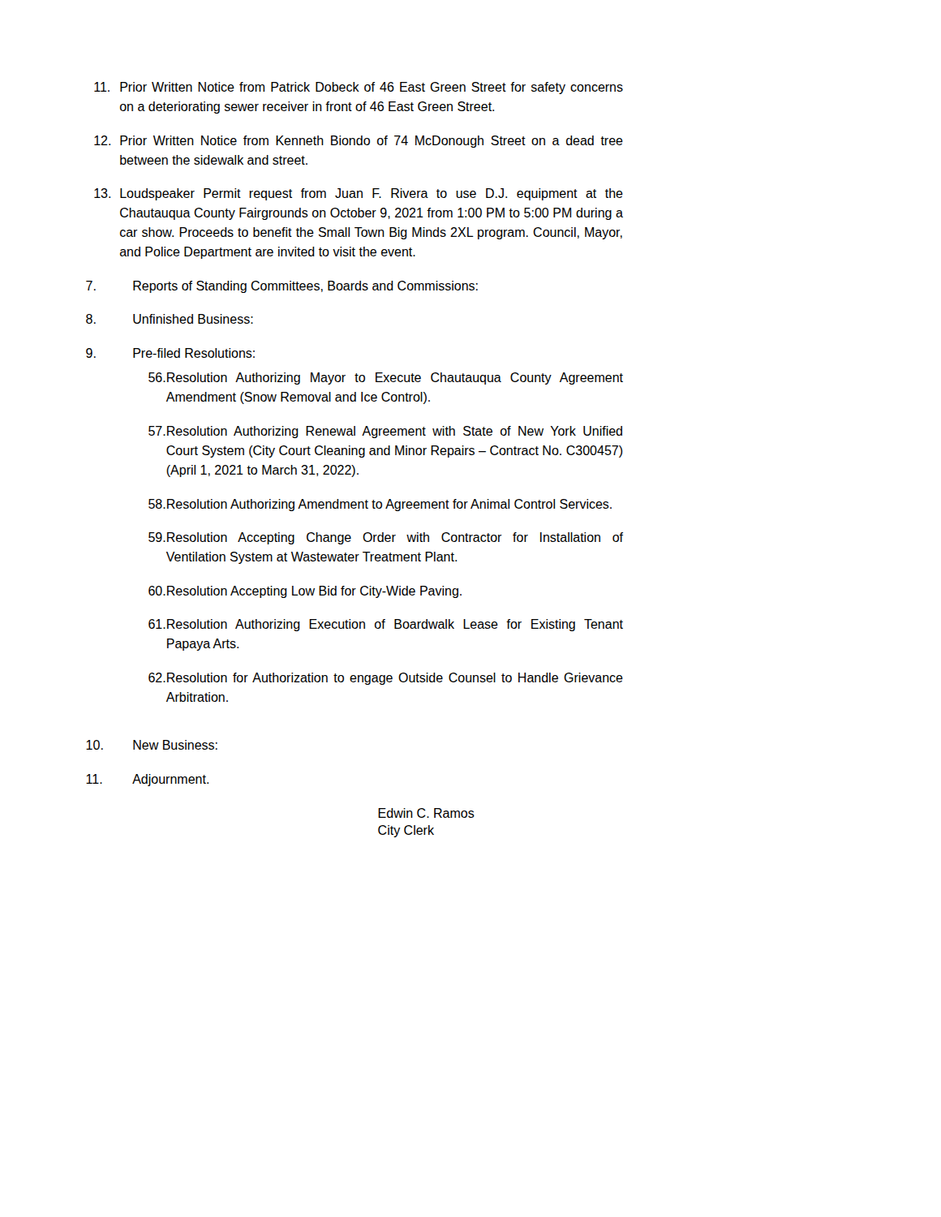11. Prior Written Notice from Patrick Dobeck of 46 East Green Street for safety concerns on a deteriorating sewer receiver in front of 46 East Green Street.
12. Prior Written Notice from Kenneth Biondo of 74 McDonough Street on a dead tree between the sidewalk and street.
13. Loudspeaker Permit request from Juan F. Rivera to use D.J. equipment at the Chautauqua County Fairgrounds on October 9, 2021 from 1:00 PM to 5:00 PM during a car show. Proceeds to benefit the Small Town Big Minds 2XL program. Council, Mayor, and Police Department are invited to visit the event.
7. Reports of Standing Committees, Boards and Commissions:
8. Unfinished Business:
9. Pre-filed Resolutions:
56. Resolution Authorizing Mayor to Execute Chautauqua County Agreement Amendment (Snow Removal and Ice Control).
57. Resolution Authorizing Renewal Agreement with State of New York Unified Court System (City Court Cleaning and Minor Repairs – Contract No. C300457) (April 1, 2021 to March 31, 2022).
58. Resolution Authorizing Amendment to Agreement for Animal Control Services.
59. Resolution Accepting Change Order with Contractor for Installation of Ventilation System at Wastewater Treatment Plant.
60. Resolution Accepting Low Bid for City-Wide Paving.
61. Resolution Authorizing Execution of Boardwalk Lease for Existing Tenant Papaya Arts.
62. Resolution for Authorization to engage Outside Counsel to Handle Grievance Arbitration.
10. New Business:
11. Adjournment.
Edwin C. Ramos
City Clerk